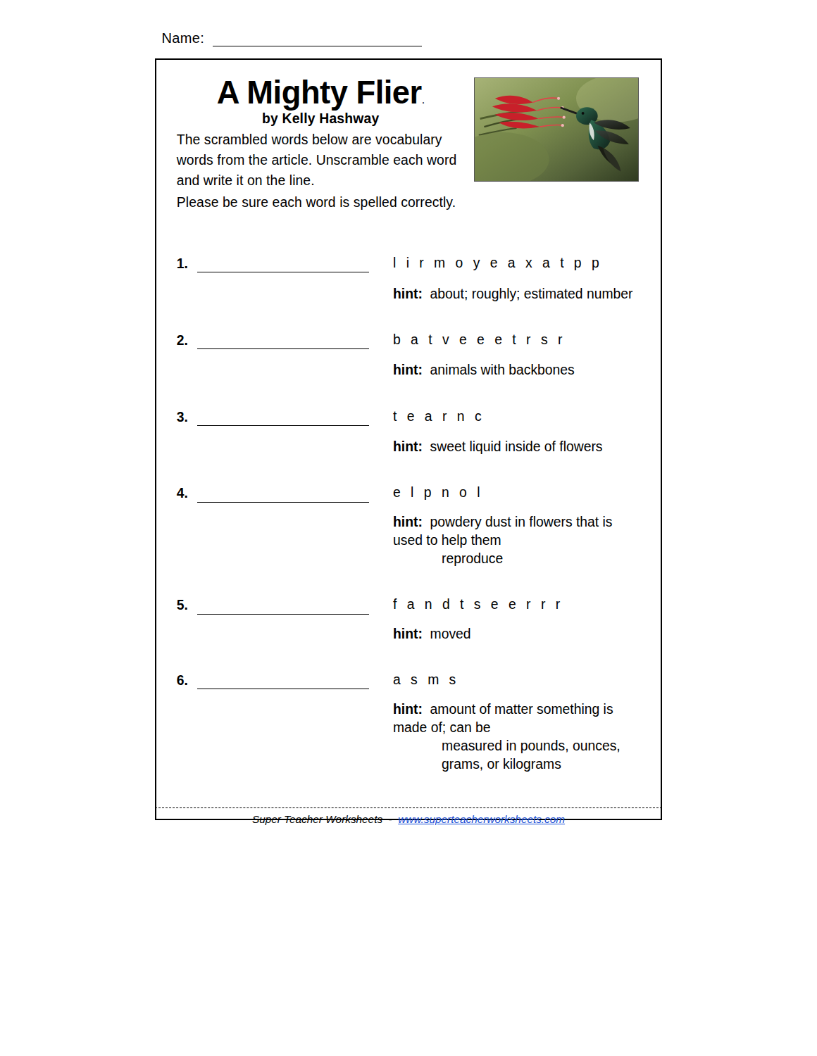Name:
A Mighty Flier.
by Kelly Hashway
The scrambled words below are vocabulary words from the article. Unscramble each word and write it on the line.
Please be sure each word is spelled correctly.
1.
l i r m o y e a x a t p p
hint: about; roughly; estimated number
2.
b a t v e e e t r s r
hint: animals with backbones
3.
t e a r n c
hint: sweet liquid inside of flowers
4.
e l p n o l
hint: powdery dust in flowers that is used to help them reproduce
5.
f a n d t s e e r r r
hint: moved
6.
a s m s
hint: amount of matter something is made of; can be measured in pounds, ounces, grams, or kilograms
Super Teacher Worksheets - www.superteacherworksheets.com